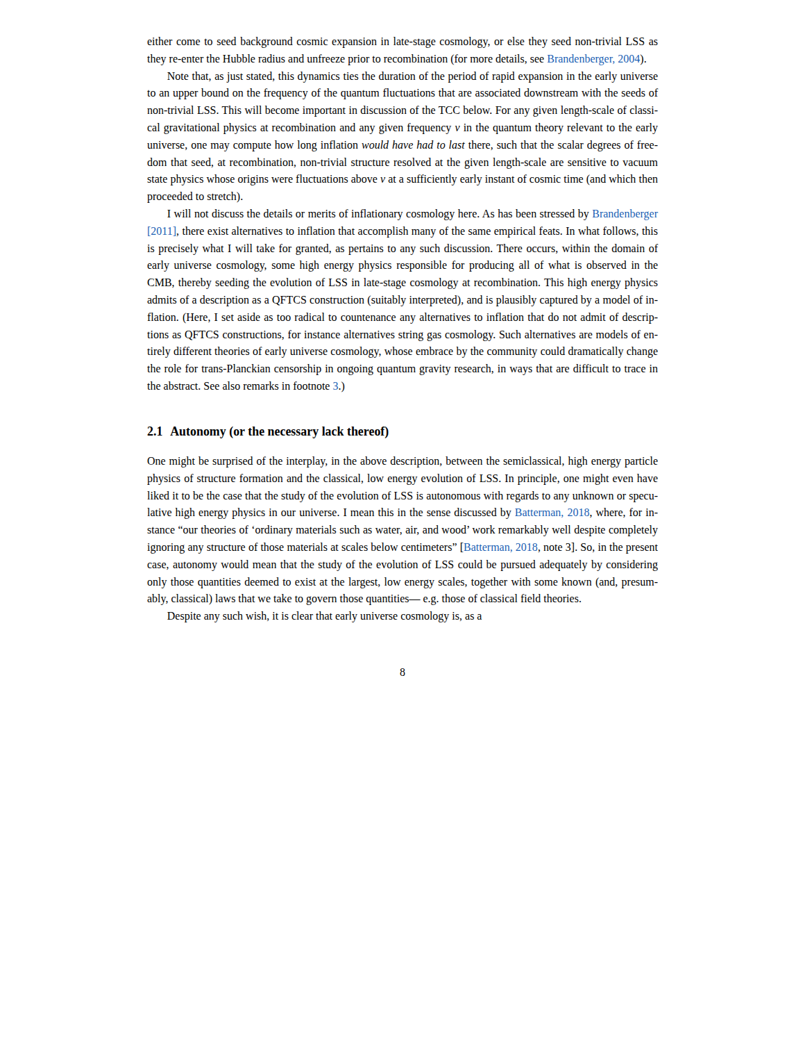either come to seed background cosmic expansion in late-stage cosmology, or else they seed non-trivial LSS as they re-enter the Hubble radius and unfreeze prior to recombination (for more details, see Brandenberger, 2004).
Note that, as just stated, this dynamics ties the duration of the period of rapid expansion in the early universe to an upper bound on the frequency of the quantum fluctuations that are associated downstream with the seeds of non-trivial LSS. This will become important in discussion of the TCC below. For any given length-scale of classical gravitational physics at recombination and any given frequency ν in the quantum theory relevant to the early universe, one may compute how long inflation would have had to last there, such that the scalar degrees of freedom that seed, at recombination, non-trivial structure resolved at the given length-scale are sensitive to vacuum state physics whose origins were fluctuations above ν at a sufficiently early instant of cosmic time (and which then proceeded to stretch).
I will not discuss the details or merits of inflationary cosmology here. As has been stressed by Brandenberger [2011], there exist alternatives to inflation that accomplish many of the same empirical feats. In what follows, this is precisely what I will take for granted, as pertains to any such discussion. There occurs, within the domain of early universe cosmology, some high energy physics responsible for producing all of what is observed in the CMB, thereby seeding the evolution of LSS in late-stage cosmology at recombination. This high energy physics admits of a description as a QFTCS construction (suitably interpreted), and is plausibly captured by a model of inflation. (Here, I set aside as too radical to countenance any alternatives to inflation that do not admit of descriptions as QFTCS constructions, for instance alternatives string gas cosmology. Such alternatives are models of entirely different theories of early universe cosmology, whose embrace by the community could dramatically change the role for trans-Planckian censorship in ongoing quantum gravity research, in ways that are difficult to trace in the abstract. See also remarks in footnote 3.)
2.1 Autonomy (or the necessary lack thereof)
One might be surprised of the interplay, in the above description, between the semiclassical, high energy particle physics of structure formation and the classical, low energy evolution of LSS. In principle, one might even have liked it to be the case that the study of the evolution of LSS is autonomous with regards to any unknown or speculative high energy physics in our universe. I mean this in the sense discussed by Batterman, 2018, where, for instance “our theories of ‘ordinary materials such as water, air, and wood’ work remarkably well despite completely ignoring any structure of those materials at scales below centimeters” [Batterman, 2018, note 3]. So, in the present case, autonomy would mean that the study of the evolution of LSS could be pursued adequately by considering only those quantities deemed to exist at the largest, low energy scales, together with some known (and, presumably, classical) laws that we take to govern those quantities— e.g. those of classical field theories.
Despite any such wish, it is clear that early universe cosmology is, as a
8